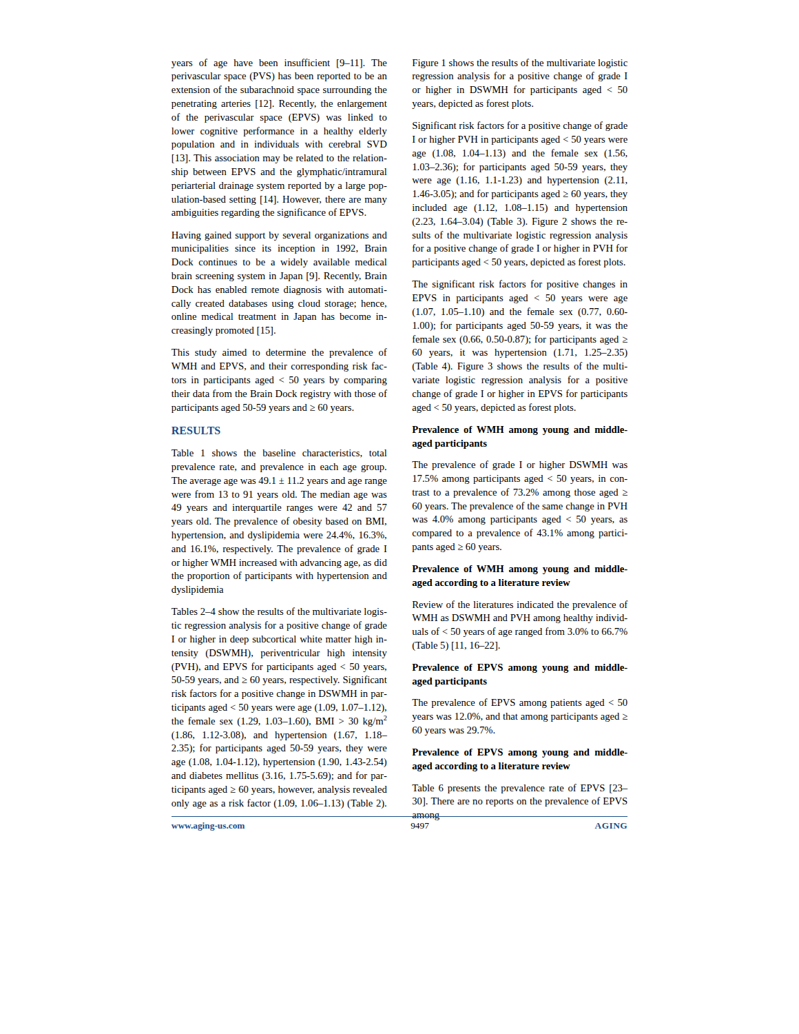years of age have been insufficient [9–11]. The perivascular space (PVS) has been reported to be an extension of the subarachnoid space surrounding the penetrating arteries [12]. Recently, the enlargement of the perivascular space (EPVS) was linked to lower cognitive performance in a healthy elderly population and in individuals with cerebral SVD [13]. This association may be related to the relationship between EPVS and the glymphatic/intramural periarterial drainage system reported by a large population-based setting [14]. However, there are many ambiguities regarding the significance of EPVS.
Having gained support by several organizations and municipalities since its inception in 1992, Brain Dock continues to be a widely available medical brain screening system in Japan [9]. Recently, Brain Dock has enabled remote diagnosis with automatically created databases using cloud storage; hence, online medical treatment in Japan has become increasingly promoted [15].
This study aimed to determine the prevalence of WMH and EPVS, and their corresponding risk factors in participants aged < 50 years by comparing their data from the Brain Dock registry with those of participants aged 50-59 years and ≥ 60 years.
RESULTS
Table 1 shows the baseline characteristics, total prevalence rate, and prevalence in each age group. The average age was 49.1 ± 11.2 years and age range were from 13 to 91 years old. The median age was 49 years and interquartile ranges were 42 and 57 years old. The prevalence of obesity based on BMI, hypertension, and dyslipidemia were 24.4%, 16.3%, and 16.1%, respectively. The prevalence of grade I or higher WMH increased with advancing age, as did the proportion of participants with hypertension and dyslipidemia
Tables 2–4 show the results of the multivariate logistic regression analysis for a positive change of grade I or higher in deep subcortical white matter high intensity (DSWMH), periventricular high intensity (PVH), and EPVS for participants aged < 50 years, 50-59 years, and ≥ 60 years, respectively. Significant risk factors for a positive change in DSWMH in participants aged < 50 years were age (1.09, 1.07–1.12), the female sex (1.29, 1.03–1.60), BMI > 30 kg/m2 (1.86, 1.12-3.08), and hypertension (1.67, 1.18–2.35); for participants aged 50-59 years, they were age (1.08, 1.04-1.12), hypertension (1.90, 1.43-2.54) and diabetes mellitus (3.16, 1.75-5.69); and for participants aged ≥ 60 years, however, analysis revealed only age as a risk factor (1.09, 1.06–1.13) (Table 2). Figure 1 shows the results of the multivariate logistic regression analysis for a positive change of grade I or higher in DSWMH for participants aged < 50 years, depicted as forest plots.
Significant risk factors for a positive change of grade I or higher PVH in participants aged < 50 years were age (1.08, 1.04–1.13) and the female sex (1.56, 1.03–2.36); for participants aged 50-59 years, they were age (1.16, 1.1-1.23) and hypertension (2.11, 1.46-3.05); and for participants aged ≥ 60 years, they included age (1.12, 1.08–1.15) and hypertension (2.23, 1.64–3.04) (Table 3). Figure 2 shows the results of the multivariate logistic regression analysis for a positive change of grade I or higher in PVH for participants aged < 50 years, depicted as forest plots.
The significant risk factors for positive changes in EPVS in participants aged < 50 years were age (1.07, 1.05–1.10) and the female sex (0.77, 0.60-1.00); for participants aged 50-59 years, it was the female sex (0.66, 0.50-0.87); for participants aged ≥ 60 years, it was hypertension (1.71, 1.25–2.35) (Table 4). Figure 3 shows the results of the multivariate logistic regression analysis for a positive change of grade I or higher in EPVS for participants aged < 50 years, depicted as forest plots.
Prevalence of WMH among young and middle-aged participants
The prevalence of grade I or higher DSWMH was 17.5% among participants aged < 50 years, in contrast to a prevalence of 73.2% among those aged ≥ 60 years. The prevalence of the same change in PVH was 4.0% among participants aged < 50 years, as compared to a prevalence of 43.1% among participants aged ≥ 60 years.
Prevalence of WMH among young and middle-aged according to a literature review
Review of the literatures indicated the prevalence of WMH as DSWMH and PVH among healthy individuals of < 50 years of age ranged from 3.0% to 66.7% (Table 5) [11, 16–22].
Prevalence of EPVS among young and middle-aged participants
The prevalence of EPVS among patients aged < 50 years was 12.0%, and that among participants aged ≥ 60 years was 29.7%.
Prevalence of EPVS among young and middle-aged according to a literature review
Table 6 presents the prevalence rate of EPVS [23–30]. There are no reports on the prevalence of EPVS among
www.aging-us.com 9497 AGING